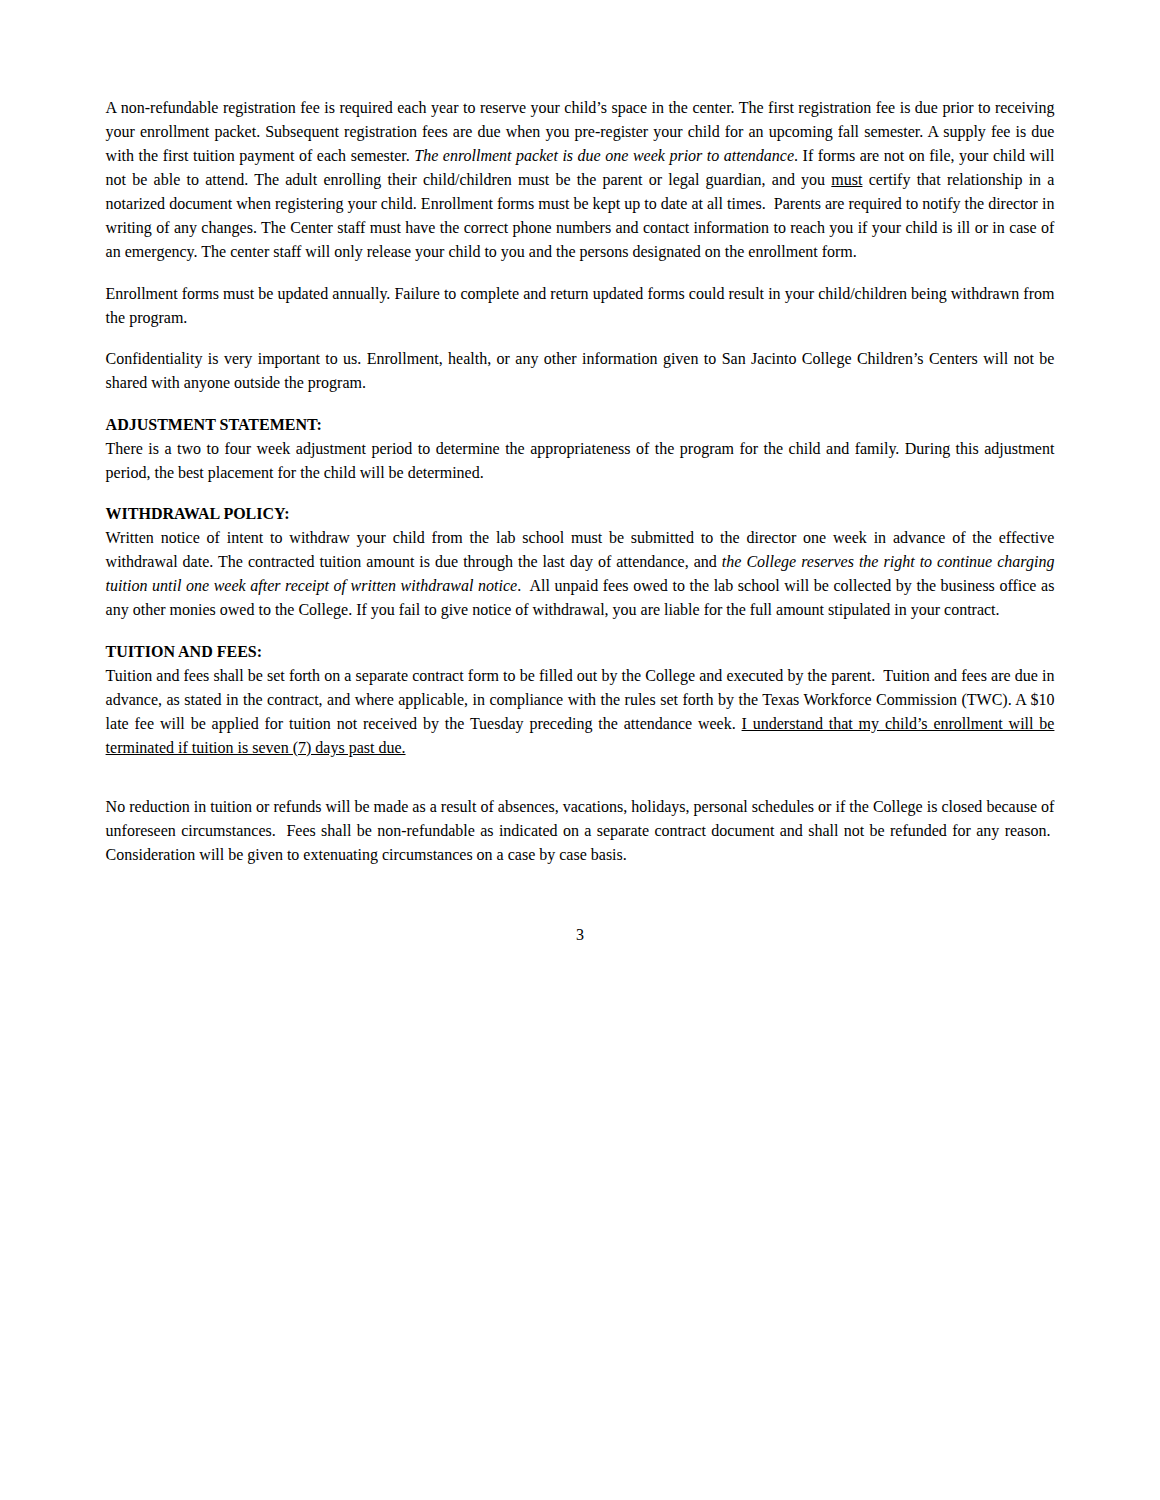A non-refundable registration fee is required each year to reserve your child’s space in the center. The first registration fee is due prior to receiving your enrollment packet. Subsequent registration fees are due when you pre-register your child for an upcoming fall semester. A supply fee is due with the first tuition payment of each semester. The enrollment packet is due one week prior to attendance. If forms are not on file, your child will not be able to attend. The adult enrolling their child/children must be the parent or legal guardian, and you must certify that relationship in a notarized document when registering your child. Enrollment forms must be kept up to date at all times. Parents are required to notify the director in writing of any changes. The Center staff must have the correct phone numbers and contact information to reach you if your child is ill or in case of an emergency. The center staff will only release your child to you and the persons designated on the enrollment form.
Enrollment forms must be updated annually. Failure to complete and return updated forms could result in your child/children being withdrawn from the program.
Confidentiality is very important to us. Enrollment, health, or any other information given to San Jacinto College Children’s Centers will not be shared with anyone outside the program.
Adjustment Statement:
There is a two to four week adjustment period to determine the appropriateness of the program for the child and family. During this adjustment period, the best placement for the child will be determined.
Withdrawal Policy:
Written notice of intent to withdraw your child from the lab school must be submitted to the director one week in advance of the effective withdrawal date. The contracted tuition amount is due through the last day of attendance, and the College reserves the right to continue charging tuition until one week after receipt of written withdrawal notice. All unpaid fees owed to the lab school will be collected by the business office as any other monies owed to the College. If you fail to give notice of withdrawal, you are liable for the full amount stipulated in your contract.
Tuition and Fees:
Tuition and fees shall be set forth on a separate contract form to be filled out by the College and executed by the parent. Tuition and fees are due in advance, as stated in the contract, and where applicable, in compliance with the rules set forth by the Texas Workforce Commission (TWC). A $10 late fee will be applied for tuition not received by the Tuesday preceding the attendance week. I understand that my child’s enrollment will be terminated if tuition is seven (7) days past due.
No reduction in tuition or refunds will be made as a result of absences, vacations, holidays, personal schedules or if the College is closed because of unforeseen circumstances. Fees shall be non-refundable as indicated on a separate contract document and shall not be refunded for any reason. Consideration will be given to extenuating circumstances on a case by case basis.
3